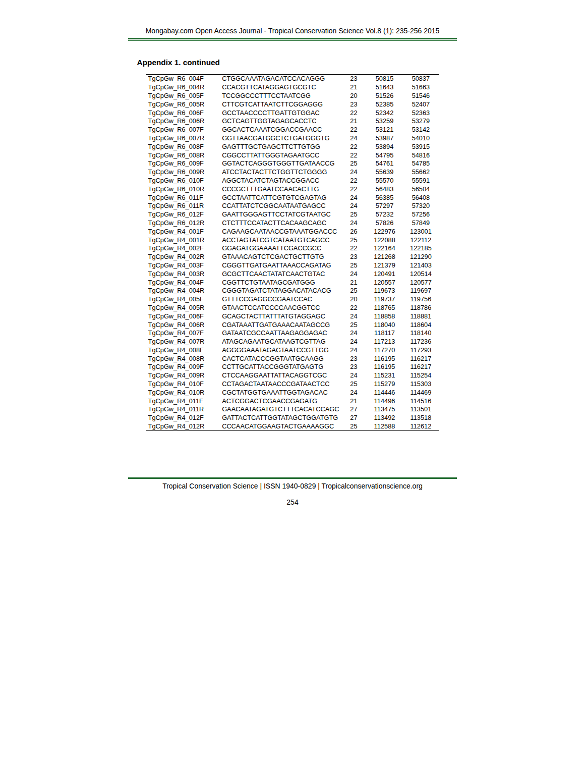Mongabay.com Open Access Journal - Tropical Conservation Science Vol.8 (1): 235-256 2015
Appendix 1. continued
| TgCpGw_R6_004F | CTGGCAAATAGACATCCACAGGG | 23 | 50815 | 50837 |
| TgCpGw_R6_004R | CCACGTTCATAGGAGTGCGTC | 21 | 51643 | 51663 |
| TgCpGw_R6_005F | TCCGGCCCTTTCCTAATCGG | 20 | 51526 | 51546 |
| TgCpGw_R6_005R | CTTCGTCATTAATCTTCGGAGGG | 23 | 52385 | 52407 |
| TgCpGw_R6_006F | GCCTAACCCCTTGATTGTGGAC | 22 | 52342 | 52363 |
| TgCpGw_R6_006R | GCTCAGTTGGTAGAGCACCTC | 21 | 53259 | 53279 |
| TgCpGw_R6_007F | GGCACTCAAATCGGACCGAACC | 22 | 53121 | 53142 |
| TgCpGw_R6_007R | GGTTAACGATGGCTCTGATGGGTG | 24 | 53987 | 54010 |
| TgCpGw_R6_008F | GAGTTTGCTGAGCTTCTTGTGG | 22 | 53894 | 53915 |
| TgCpGw_R6_008R | CGGCCTTATTGGGTAGAATGCC | 22 | 54795 | 54816 |
| TgCpGw_R6_009F | GGTACTCAGGGTGGGTTGATAACCG | 25 | 54761 | 54785 |
| TgCpGw_R6_009R | ATCCTACTACTTCTGGTTCTGGGG | 24 | 55639 | 55662 |
| TgCpGw_R6_010F | AGGCTACATCTAGTACCGGACC | 22 | 55570 | 55591 |
| TgCpGw_R6_010R | CCCGCTTTGAATCCAACACTTG | 22 | 56483 | 56504 |
| TgCpGw_R6_011F | GCCTAATTCATTCGTGTCGAGTAG | 24 | 56385 | 56408 |
| TgCpGw_R6_011R | CCATTATCTCGGCAATAATGAGCC | 24 | 57297 | 57320 |
| TgCpGw_R6_012F | GAATTGGGAGTTCCTATCGTAATGC | 25 | 57232 | 57256 |
| TgCpGw_R6_012R | CTCTTTCCATACTTCACAAGCAGC | 24 | 57826 | 57849 |
| TgCpGw_R4_001F | CAGAAGCAATAACCGTAAATGGACCC | 26 | 122976 | 123001 |
| TgCpGw_R4_001R | ACCTAGTATCGTCATAATGTCAGCC | 25 | 122088 | 122112 |
| TgCpGw_R4_002F | GGAGATGGAAAATTCGACCGCC | 22 | 122164 | 122185 |
| TgCpGw_R4_002R | GTAAACAGTCTCGACTGCTTGTG | 23 | 121268 | 121290 |
| TgCpGw_R4_003F | CGGGTTGATGAATTAAACCAGATAG | 25 | 121379 | 121403 |
| TgCpGw_R4_003R | GCGCTTCAACTATATCAACTGTAC | 24 | 120491 | 120514 |
| TgCpGw_R4_004F | CGGTTCTGTAATAGCGATGGG | 21 | 120557 | 120577 |
| TgCpGw_R4_004R | CGGGTAGATCTATAGGACATACACG | 25 | 119673 | 119697 |
| TgCpGw_R4_005F | GTTTCCGAGGCCGAATCCAC | 20 | 119737 | 119756 |
| TgCpGw_R4_005R | GTAACTCCATCCCCAACGGTCC | 22 | 118765 | 118786 |
| TgCpGw_R4_006F | GCAGCTACTTATTTATGTAGGAGC | 24 | 118858 | 118881 |
| TgCpGw_R4_006R | CGATAAATTGATGAAACAATAGCCG | 25 | 118040 | 118604 |
| TgCpGw_R4_007F | GATAATCGCCAATTAAGAGGAGAC | 24 | 118117 | 118140 |
| TgCpGw_R4_007R | ATAGCAGAATGCATAAGTCGTTAG | 24 | 117213 | 117236 |
| TgCpGw_R4_008F | AGGGGAAATAGAGTAATCCGTTGG | 24 | 117270 | 117293 |
| TgCpGw_R4_008R | CACTCATACCCGGTAATGCAAGG | 23 | 116195 | 116217 |
| TgCpGw_R4_009F | CCTTGCATTACCGGGTATGAGTG | 23 | 116195 | 116217 |
| TgCpGw_R4_009R | CTCCAAGGAATTATTACAGGTCGC | 24 | 115231 | 115254 |
| TgCpGw_R4_010F | CCTAGACTAATAACCCGATAACTCC | 25 | 115279 | 115303 |
| TgCpGw_R4_010R | CGCTATGGTGAAATTGGTAGACAC | 24 | 114446 | 114469 |
| TgCpGw_R4_011F | ACTCGGACTCGAACCGAGATG | 21 | 114496 | 114516 |
| TgCpGw_R4_011R | GAACAATAGATGTCTTTCACATCCAGC | 27 | 113475 | 113501 |
| TgCpGw_R4_012F | GATTACTCATTGGTATAGCTGGATGTG | 27 | 113492 | 113518 |
| TgCpGw_R4_012R | CCCAACATGGAAGTACTGAAAAGGC | 25 | 112588 | 112612 |
Tropical Conservation Science | ISSN 1940-0829 | Tropicalconservationscience.org
254